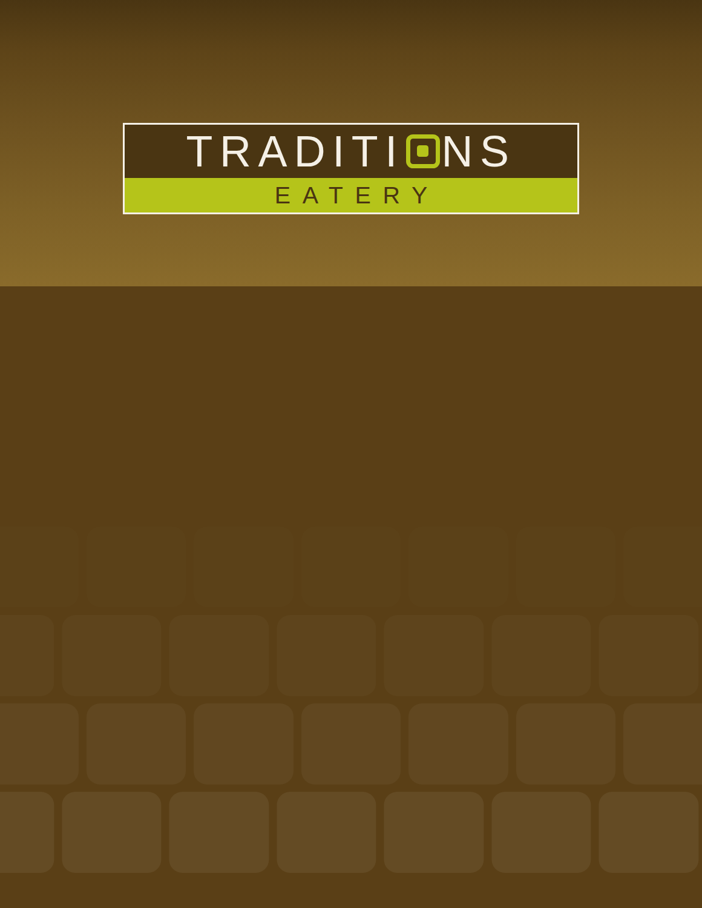TRADITI NS
EATERY